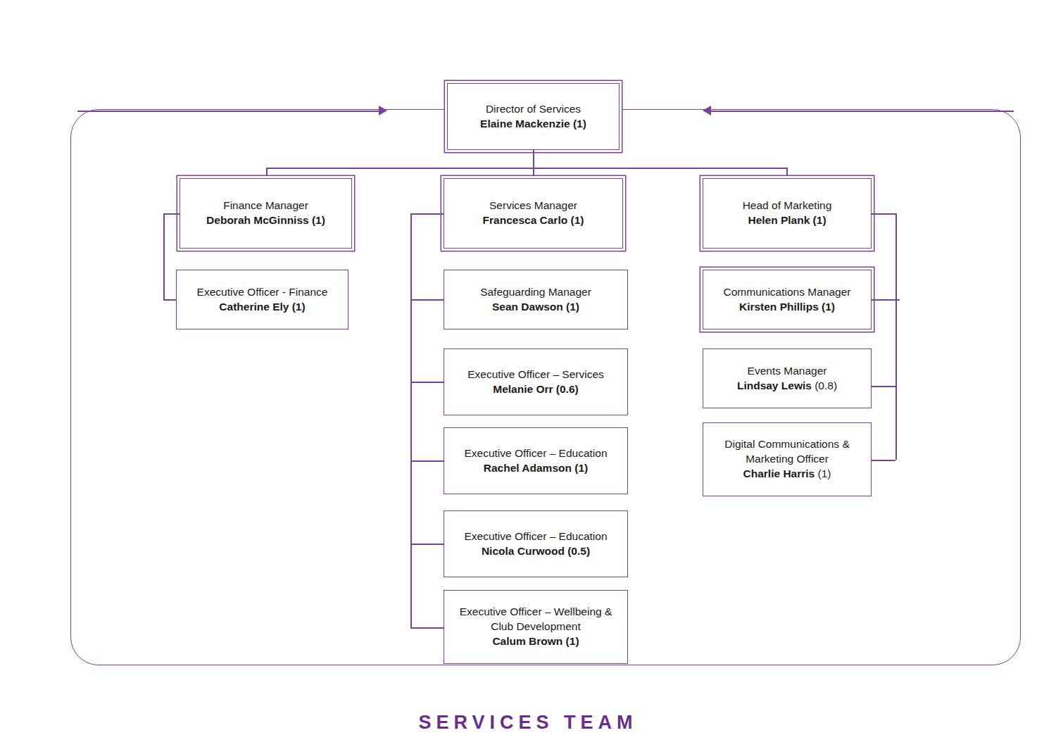Director of Services
Elaine Mackenzie (1)
Finance Manager
Deborah McGinniss (1)
Executive Officer - Finance
Catherine Ely (1)
Services Manager
Francesca Carlo (1)
Safeguarding Manager
Sean Dawson (1)
Executive Officer – Services
Melanie Orr (0.6)
Executive Officer – Education
Rachel Adamson (1)
Executive Officer – Education
Nicola Curwood (0.5)
Executive Officer – Wellbeing &
Club Development
Calum Brown (1)
Head of Marketing
Helen Plank (1)
Communications Manager
Kirsten Phillips (1)
Events Manager
Lindsay Lewis (0.8)
Digital Communications & Marketing Officer
Charlie Harris (1)
SERVICES TEAM